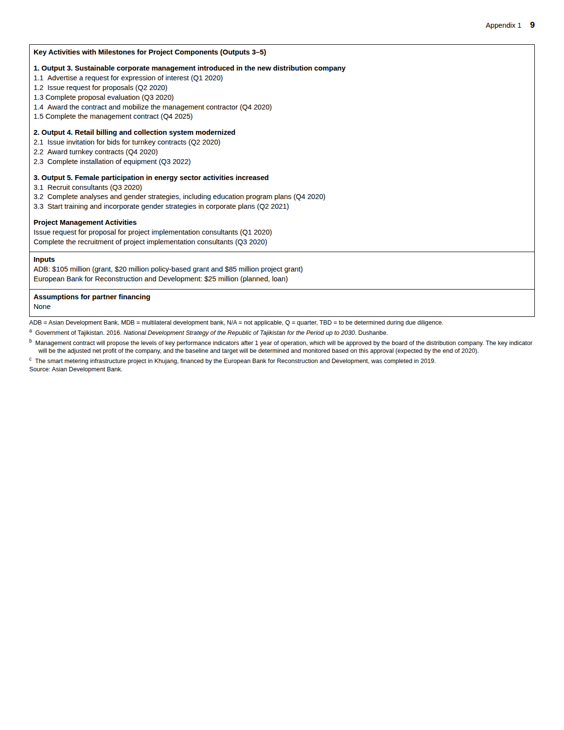Appendix 19
| Key Activities with Milestones for Project Components (Outputs 3–5) 1. Output 3. Sustainable corporate management introduced in the new distribution company 1.1 Advertise a request for expression of interest (Q1 2020) 1.2 Issue request for proposals (Q2 2020) 1.3 Complete proposal evaluation (Q3 2020) 1.4 Award the contract and mobilize the management contractor (Q4 2020) 1.5 Complete the management contract (Q4 2025) 2. Output 4. Retail billing and collection system modernized 2.1 Issue invitation for bids for turnkey contracts (Q2 2020) 2.2 Award turnkey contracts (Q4 2020) 2.3 Complete installation of equipment (Q3 2022) 3. Output 5. Female participation in energy sector activities increased 3.1 Recruit consultants (Q3 2020) 3.2 Complete analyses and gender strategies, including education program plans (Q4 2020) 3.3 Start training and incorporate gender strategies in corporate plans (Q2 2021) Project Management Activities Issue request for proposal for project implementation consultants (Q1 2020) Complete the recruitment of project implementation consultants (Q3 2020) |
| Inputs ADB: $105 million (grant, $20 million policy-based grant and $85 million project grant) European Bank for Reconstruction and Development: $25 million (planned, loan) |
| Assumptions for partner financing None |
ADB = Asian Development Bank, MDB = multilateral development bank, N/A = not applicable, Q = quarter, TBD = to be determined during due diligence.
a Government of Tajikistan. 2016. National Development Strategy of the Republic of Tajikistan for the Period up to 2030. Dushanbe.
b Management contract will propose the levels of key performance indicators after 1 year of operation, which will be approved by the board of the distribution company. The key indicator will be the adjusted net profit of the company, and the baseline and target will be determined and monitored based on this approval (expected by the end of 2020).
c The smart metering infrastructure project in Khujang, financed by the European Bank for Reconstruction and Development, was completed in 2019.
Source: Asian Development Bank.